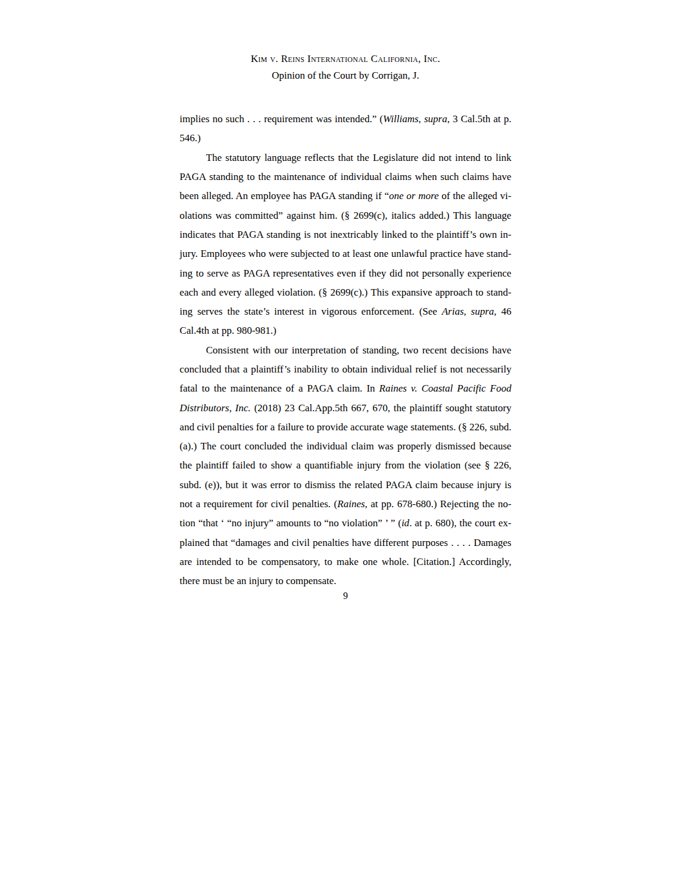Kim v. Reins International California, Inc.
Opinion of the Court by Corrigan, J.
implies no such . . . requirement was intended.” (Williams, supra, 3 Cal.5th at p. 546.)
The statutory language reflects that the Legislature did not intend to link PAGA standing to the maintenance of individual claims when such claims have been alleged. An employee has PAGA standing if “one or more of the alleged violations was committed” against him. (§ 2699(c), italics added.) This language indicates that PAGA standing is not inextricably linked to the plaintiff’s own injury. Employees who were subjected to at least one unlawful practice have standing to serve as PAGA representatives even if they did not personally experience each and every alleged violation. (§ 2699(c).) This expansive approach to standing serves the state’s interest in vigorous enforcement. (See Arias, supra, 46 Cal.4th at pp. 980-981.)
Consistent with our interpretation of standing, two recent decisions have concluded that a plaintiff’s inability to obtain individual relief is not necessarily fatal to the maintenance of a PAGA claim. In Raines v. Coastal Pacific Food Distributors, Inc. (2018) 23 Cal.App.5th 667, 670, the plaintiff sought statutory and civil penalties for a failure to provide accurate wage statements. (§ 226, subd. (a).) The court concluded the individual claim was properly dismissed because the plaintiff failed to show a quantifiable injury from the violation (see § 226, subd. (e)), but it was error to dismiss the related PAGA claim because injury is not a requirement for civil penalties. (Raines, at pp. 678-680.) Rejecting the notion “that ‘ “no injury” amounts to “no violation” ’ ” (id. at p. 680), the court explained that “damages and civil penalties have different purposes . . . . Damages are intended to be compensatory, to make one whole. [Citation.] Accordingly, there must be an injury to compensate.
9